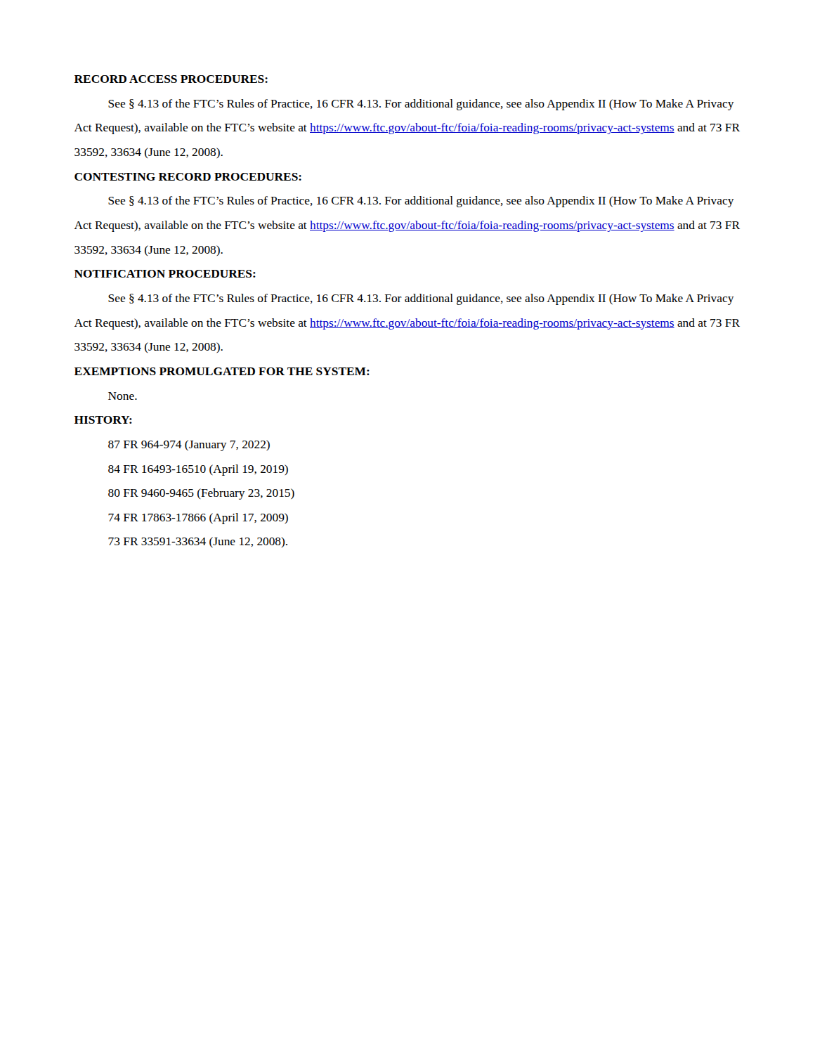Record Access Procedures:
See § 4.13 of the FTC’s Rules of Practice, 16 CFR 4.13. For additional guidance, see also Appendix II (How To Make A Privacy Act Request), available on the FTC’s website at https://www.ftc.gov/about-ftc/foia/foia-reading-rooms/privacy-act-systems and at 73 FR 33592, 33634 (June 12, 2008).
Contesting Record Procedures:
See § 4.13 of the FTC’s Rules of Practice, 16 CFR 4.13. For additional guidance, see also Appendix II (How To Make A Privacy Act Request), available on the FTC’s website at https://www.ftc.gov/about-ftc/foia/foia-reading-rooms/privacy-act-systems and at 73 FR 33592, 33634 (June 12, 2008).
Notification Procedures:
See § 4.13 of the FTC’s Rules of Practice, 16 CFR 4.13. For additional guidance, see also Appendix II (How To Make A Privacy Act Request), available on the FTC’s website at https://www.ftc.gov/about-ftc/foia/foia-reading-rooms/privacy-act-systems and at 73 FR 33592, 33634 (June 12, 2008).
Exemptions Promulgated for the System:
None.
History:
87 FR 964-974 (January 7, 2022)
84 FR 16493-16510 (April 19, 2019)
80 FR 9460-9465 (February 23, 2015)
74 FR 17863-17866 (April 17, 2009)
73 FR 33591-33634 (June 12, 2008).